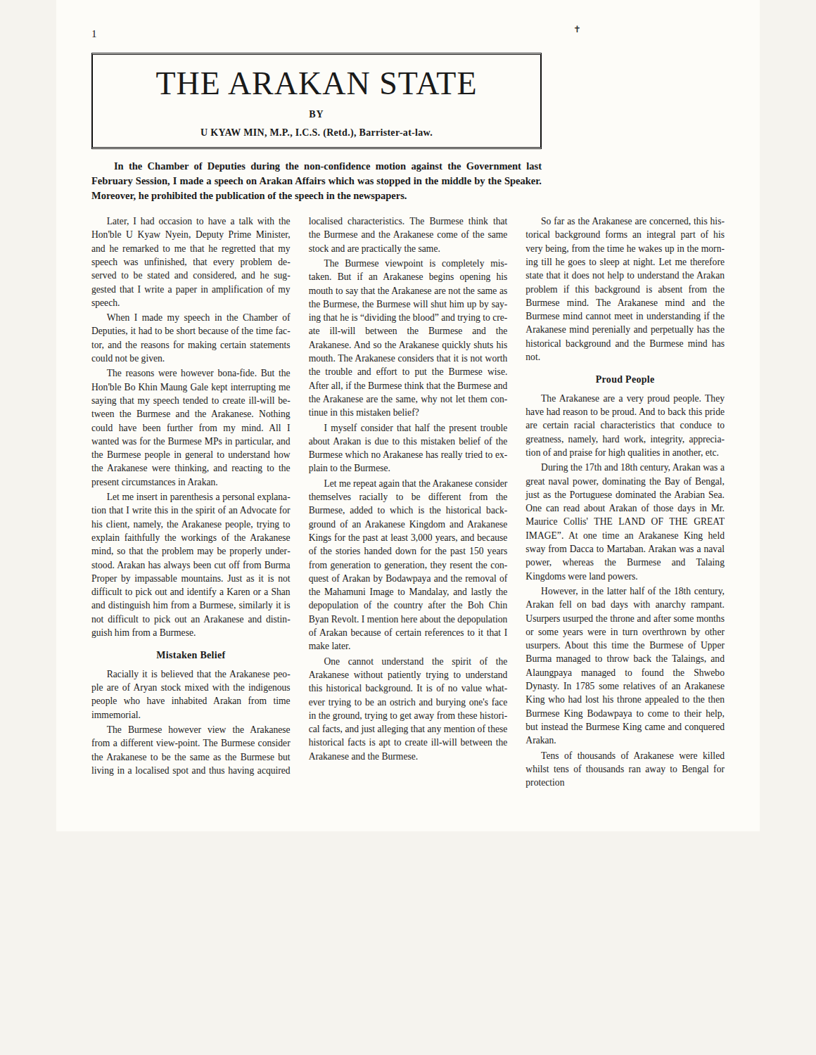1
✝
THE ARAKAN STATE
BY
U KYAW MIN, M.P., I.C.S. (Retd.), Barrister-at-law.
In the Chamber of Deputies during the non-confidence motion against the Government last February Session, I made a speech on Arakan Affairs which was stopped in the middle by the Speaker. Moreover, he prohibited the publication of the speech in the newspapers.
Later, I had occasion to have a talk with the Hon'ble U Kyaw Nyein, Deputy Prime Minister, and he remarked to me that he regretted that my speech was unfinished, that every problem deserved to be stated and considered, and he suggested that I write a paper in amplification of my speech.
When I made my speech in the Chamber of Deputies, it had to be short because of the time factor, and the reasons for making certain statements could not be given.
The reasons were however bona-fide. But the Hon'ble Bo Khin Maung Gale kept interrupting me saying that my speech tended to create ill-will between the Burmese and the Arakanese. Nothing could have been further from my mind. All I wanted was for the Burmese MPs in particular, and the Burmese people in general to understand how the Arakanese were thinking, and reacting to the present circumstances in Arakan.
Let me insert in parenthesis a personal explanation that I write this in the spirit of an Advocate for his client, namely, the Arakanese people, trying to explain faithfully the workings of the Arakanese mind, so that the problem may be properly understood. Arakan has always been cut off from Burma Proper by impassable mountains. Just as it is not difficult to pick out and identify a Karen or a Shan and distinguish him from a Burmese, similarly it is not difficult to pick out an Arakanese and distinguish him from a Burmese.
Mistaken Belief
Racially it is believed that the Arakanese people are of Aryan stock mixed with the indigenous people who have inhabited Arakan from time immemorial.
The Burmese however view the Arakanese from a different view-point. The Burmese consider the Arakanese to be the same as the Burmese but living in a localised spot and thus having acquired localised characteristics. The Burmese think that the Burmese and the Arakanese come of the same stock and are practically the same.
The Burmese viewpoint is completely mistaken. But if an Arakanese begins opening his mouth to say that the Arakanese are not the same as the Burmese, the Burmese will shut him up by saying that he is “dividing the blood” and trying to create ill-will between the Burmese and the Arakanese. And so the Arakanese quickly shuts his mouth. The Arakanese considers that it is not worth the trouble and effort to put the Burmese wise. After all, if the Burmese think that the Burmese and the Arakanese are the same, why not let them continue in this mistaken belief?
I myself consider that half the present trouble about Arakan is due to this mistaken belief of the Burmese which no Arakanese has really tried to explain to the Burmese.
Let me repeat again that the Arakanese consider themselves racially to be different from the Burmese, added to which is the historical background of an Arakanese Kingdom and Arakanese Kings for the past at least 3,000 years, and because of the stories handed down for the past 150 years from generation to generation, they resent the conquest of Arakan by Bodawpaya and the removal of the Mahamuni Image to Mandalay, and lastly the depopulation of the country after the Boh Chin Byan Revolt. I mention here about the depopulation of Arakan because of certain references to it that I make later.
One cannot understand the spirit of the Arakanese without patiently trying to understand this historical background. It is of no value whatever trying to be an ostrich and burying one's face in the ground, trying to get away from these historical facts, and just alleging that any mention of these historical facts is apt to create ill-will between the Arakanese and the Burmese.
So far as the Arakanese are concerned, this historical background forms an integral part of his very being, from the time he wakes up in the morning till he goes to sleep at night. Let me therefore state that it does not help to understand the Arakan problem if this background is absent from the Burmese mind. The Arakanese mind and the Burmese mind cannot meet in understanding if the Arakanese mind perenially and perpetually has the historical background and the Burmese mind has not.
Proud People
The Arakanese are a very proud people. They have had reason to be proud. And to back this pride are certain racial characteristics that conduce to greatness, namely, hard work, integrity, appreciation of and praise for high qualities in another, etc.
During the 17th and 18th century, Arakan was a great naval power, dominating the Bay of Bengal, just as the Portuguese dominated the Arabian Sea. One can read about Arakan of those days in Mr. Maurice Collis' THE LAND OF THE GREAT IMAGE”. At one time an Arakanese King held sway from Dacca to Martaban. Arakan was a naval power, whereas the Burmese and Talaing Kingdoms were land powers.
However, in the latter half of the 18th century, Arakan fell on bad days with anarchy rampant. Usurpers usurped the throne and after some months or some years were in turn overthrown by other usurpers. About this time the Burmese of Upper Burma managed to throw back the Talaings, and Alaungpaya managed to found the Shwebo Dynasty. In 1785 some relatives of an Arakanese King who had lost his throne appealed to the then Burmese King Bodawpaya to come to their help, but instead the Burmese King came and conquered Arakan.
Tens of thousands of Arakanese were killed whilst tens of thousands ran away to Bengal for protection